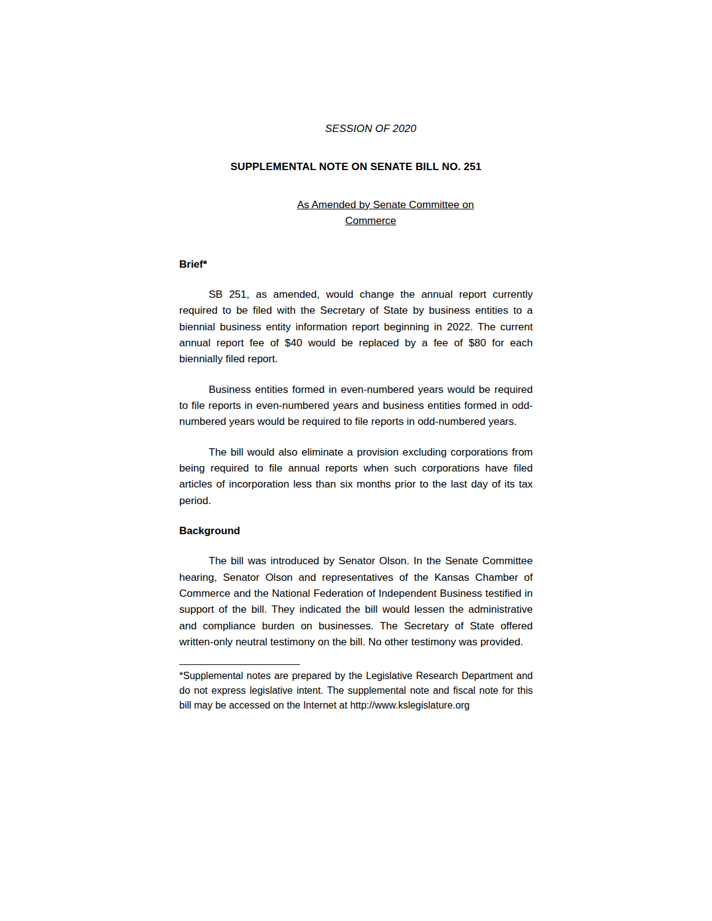SESSION OF 2020
SUPPLEMENTAL NOTE ON SENATE BILL NO. 251
As Amended by Senate Committee on
Commerce
Brief*
SB 251, as amended, would change the annual report currently required to be filed with the Secretary of State by business entities to a biennial business entity information report beginning in 2022. The current annual report fee of $40 would be replaced by a fee of $80 for each biennially filed report.
Business entities formed in even-numbered years would be required to file reports in even-numbered years and business entities formed in odd-numbered years would be required to file reports in odd-numbered years.
The bill would also eliminate a provision excluding corporations from being required to file annual reports when such corporations have filed articles of incorporation less than six months prior to the last day of its tax period.
Background
The bill was introduced by Senator Olson. In the Senate Committee hearing, Senator Olson and representatives of the Kansas Chamber of Commerce and the National Federation of Independent Business testified in support of the bill. They indicated the bill would lessen the administrative and compliance burden on businesses. The Secretary of State offered written-only neutral testimony on the bill. No other testimony was provided.
*Supplemental notes are prepared by the Legislative Research Department and do not express legislative intent. The supplemental note and fiscal note for this bill may be accessed on the Internet at http://www.kslegislature.org